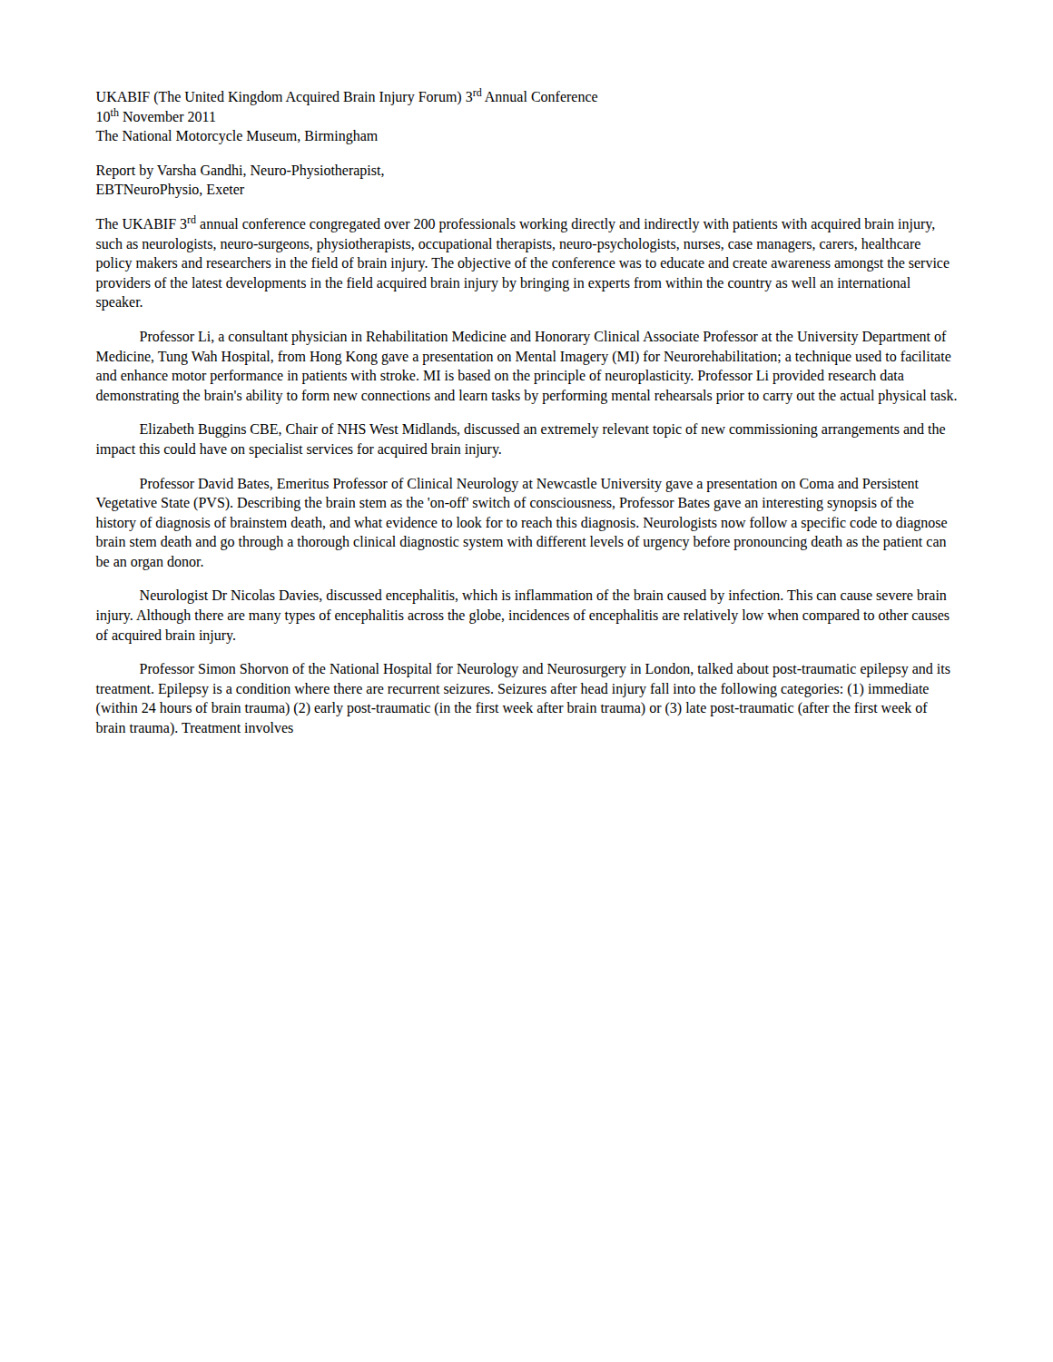UKABIF (The United Kingdom Acquired Brain Injury Forum) 3rd Annual Conference
10th November 2011
The National Motorcycle Museum, Birmingham
Report by Varsha Gandhi, Neuro-Physiotherapist,
EBTNeuroPhysio, Exeter
The UKABIF 3rd annual conference congregated over 200 professionals working directly and indirectly with patients with acquired brain injury, such as neurologists, neuro-surgeons, physiotherapists, occupational therapists, neuro-psychologists, nurses, case managers, carers, healthcare policy makers and researchers in the field of brain injury. The objective of the conference was to educate and create awareness amongst the service providers of the latest developments in the field acquired brain injury by bringing in experts from within the country as well an international speaker.
Professor Li, a consultant physician in Rehabilitation Medicine and Honorary Clinical Associate Professor at the University Department of Medicine, Tung Wah Hospital, from Hong Kong gave a presentation on Mental Imagery (MI) for Neurorehabilitation; a technique used to facilitate and enhance motor performance in patients with stroke. MI is based on the principle of neuroplasticity. Professor Li provided research data demonstrating the brain's ability to form new connections and learn tasks by performing mental rehearsals prior to carry out the actual physical task.
Elizabeth Buggins CBE, Chair of NHS West Midlands, discussed an extremely relevant topic of new commissioning arrangements and the impact this could have on specialist services for acquired brain injury.
Professor David Bates, Emeritus Professor of Clinical Neurology at Newcastle University gave a presentation on Coma and Persistent Vegetative State (PVS). Describing the brain stem as the 'on-off' switch of consciousness, Professor Bates gave an interesting synopsis of the history of diagnosis of brainstem death, and what evidence to look for to reach this diagnosis. Neurologists now follow a specific code to diagnose brain stem death and go through a thorough clinical diagnostic system with different levels of urgency before pronouncing death as the patient can be an organ donor.
Neurologist Dr Nicolas Davies, discussed encephalitis, which is inflammation of the brain caused by infection. This can cause severe brain injury. Although there are many types of encephalitis across the globe, incidences of encephalitis are relatively low when compared to other causes of acquired brain injury.
Professor Simon Shorvon of the National Hospital for Neurology and Neurosurgery in London, talked about post-traumatic epilepsy and its treatment. Epilepsy is a condition where there are recurrent seizures. Seizures after head injury fall into the following categories: (1) immediate (within 24 hours of brain trauma) (2) early post-traumatic (in the first week after brain trauma) or (3) late post-traumatic (after the first week of brain trauma). Treatment involves